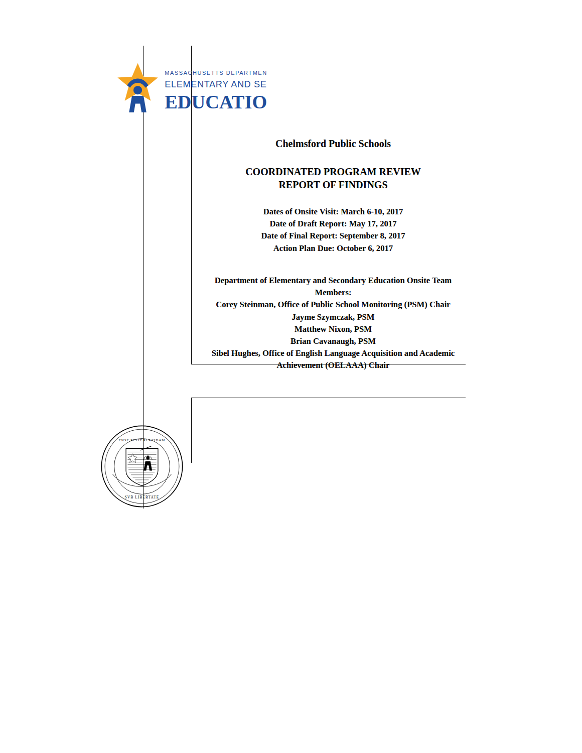MASSACHUSETTS DEPARTMENT OF ELEMENTARY AND SECONDARY EDUCATION
Chelmsford Public Schools
COORDINATED PROGRAM REVIEW
REPORT OF FINDINGS
Dates of Onsite Visit: March 6-10, 2017
Date of Draft Report: May 17, 2017
Date of Final Report: September 8, 2017
Action Plan Due: October 6, 2017
Department of Elementary and Secondary Education Onsite Team Members: Corey Steinman, Office of Public School Monitoring (PSM) Chair
Jayme Szymczak, PSM
Matthew Nixon, PSM
Brian Cavanaugh, PSM
Sibel Hughes, Office of English Language Acquisition and Academic Achievement (OELAAA) Chair
SVB LIBERTATE ENSE PETIT PLACIDAM